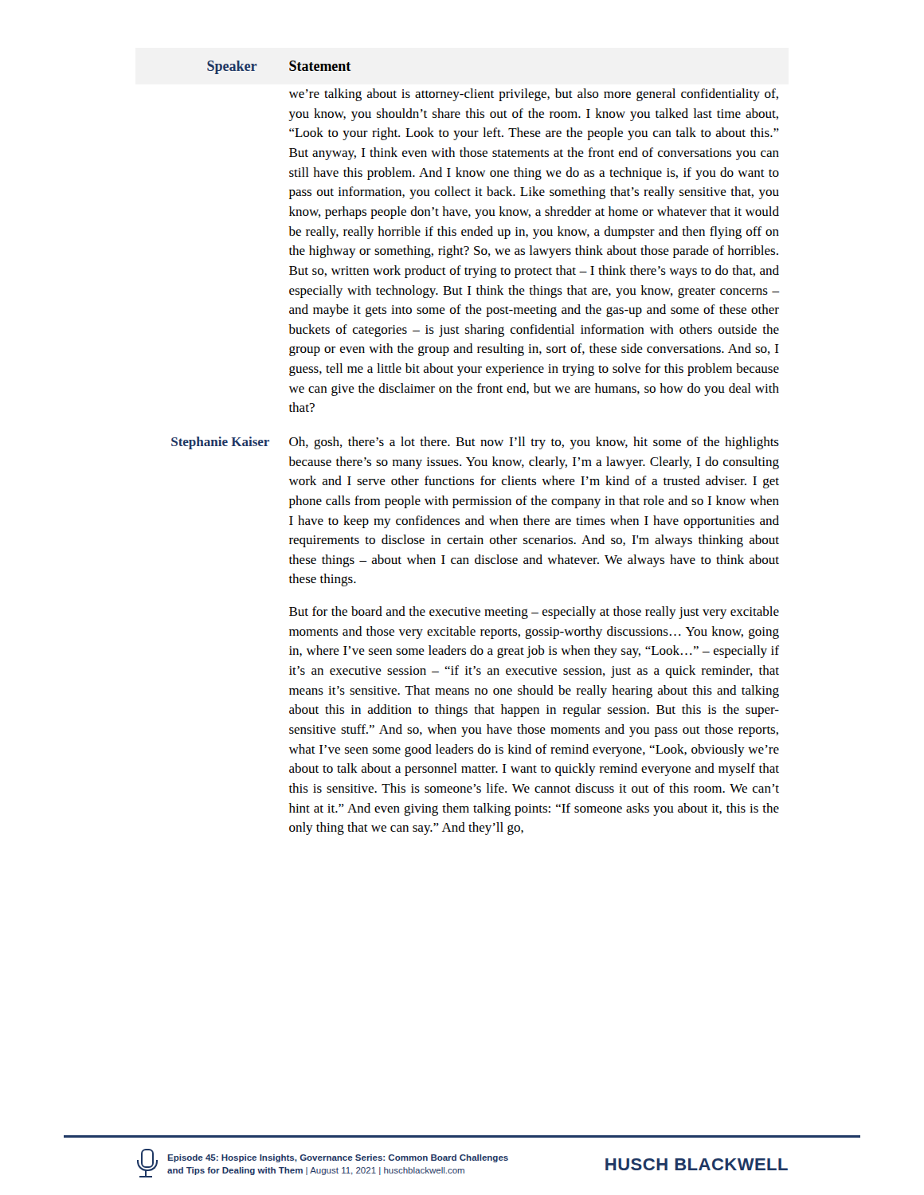| Speaker | Statement |
| --- | --- |
| | we’re talking about is attorney-client privilege, but also more general confidentiality of, you know, you shouldn’t share this out of the room. I know you talked last time about, “Look to your right. Look to your left. These are the people you can talk to about this.” But anyway, I think even with those statements at the front end of conversations you can still have this problem. And I know one thing we do as a technique is, if you do want to pass out information, you collect it back. Like something that’s really sensitive that, you know, perhaps people don’t have, you know, a shredder at home or whatever that it would be really, really horrible if this ended up in, you know, a dumpster and then flying off on the highway or something, right? So, we as lawyers think about those parade of horribles. But so, written work product of trying to protect that – I think there’s ways to do that, and especially with technology. But I think the things that are, you know, greater concerns – and maybe it gets into some of the post-meeting and the gas-up and some of these other buckets of categories – is just sharing confidential information with others outside the group or even with the group and resulting in, sort of, these side conversations. And so, I guess, tell me a little bit about your experience in trying to solve for this problem because we can give the disclaimer on the front end, but we are humans, so how do you deal with that? |
| Stephanie Kaiser | Oh, gosh, there’s a lot there. But now I’ll try to, you know, hit some of the highlights because there’s so many issues. You know, clearly, I’m a lawyer. Clearly, I do consulting work and I serve other functions for clients where I’m kind of a trusted adviser. I get phone calls from people with permission of the company in that role and so I know when I have to keep my confidences and when there are times when I have opportunities and requirements to disclose in certain other scenarios. And so, I'm always thinking about these things – about when I can disclose and whatever. We always have to think about these things. But for the board and the executive meeting – especially at those really just very excitable moments and those very excitable reports, gossip-worthy discussions… You know, going in, where I’ve seen some leaders do a great job is when they say, “Look…” – especially if it’s an executive session – “if it’s an executive session, just as a quick reminder, that means it’s sensitive. That means no one should be really hearing about this and talking about this in addition to things that happen in regular session. But this is the super-sensitive stuff.” And so, when you have those moments and you pass out those reports, what I’ve seen some good leaders do is kind of remind everyone, “Look, obviously we’re about to talk about a personnel matter. I want to quickly remind everyone and myself that this is sensitive. This is someone’s life. We cannot discuss it out of this room. We can’t hint at it.” And even giving them talking points: “If someone asks you about it, this is the only thing that we can say.” And they’ll go, |
Episode 45: Hospice Insights, Governance Series: Common Board Challenges
and Tips for Dealing with Them | August 11, 2021 | huschblackwell.com
HUSCH BLACKWELL